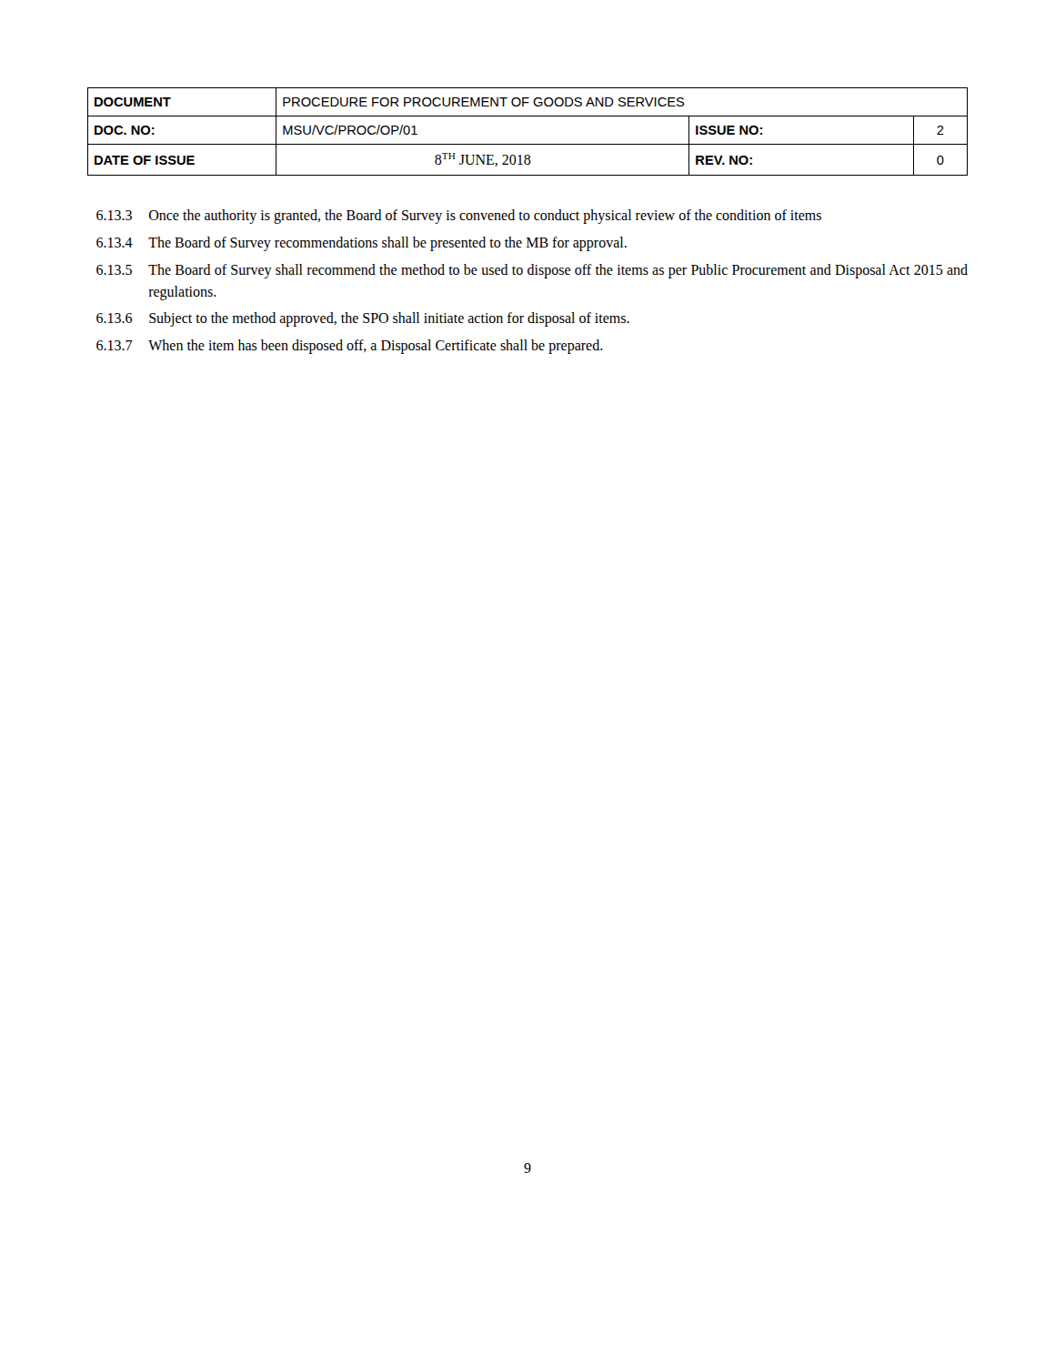| DOCUMENT | PROCEDURE FOR PROCUREMENT OF GOODS AND SERVICES |
| DOC. NO: | MSU/VC/PROC/OP/01 | ISSUE NO: | 2 |
| DATE OF ISSUE | 8 TH JUNE, 2018 | REV. NO: | 0 |
6.13.3 Once the authority is granted, the Board of Survey is convened to conduct physical review of the condition of items
6.13.4 The Board of Survey recommendations shall be presented to the MB for approval.
6.13.5 The Board of Survey shall recommend the method to be used to dispose off the items as per Public Procurement and Disposal Act 2015 and regulations.
6.13.6 Subject to the method approved, the SPO shall initiate action for disposal of items.
6.13.7 When the item has been disposed off, a Disposal Certificate shall be prepared.
9